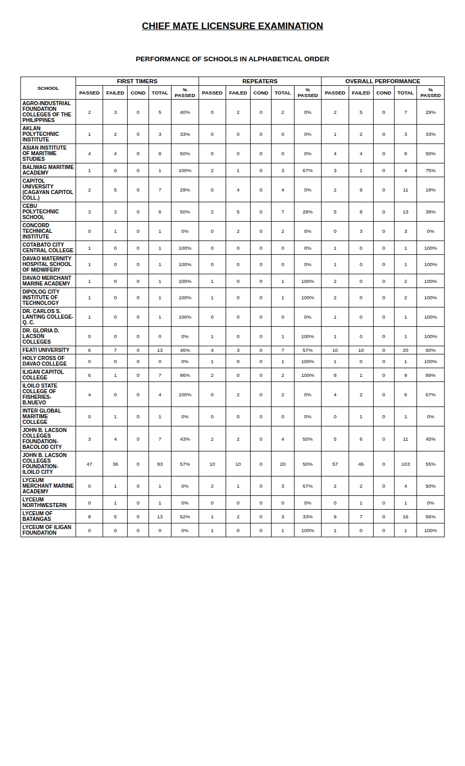CHIEF MATE LICENSURE EXAMINATION
PERFORMANCE OF SCHOOLS IN ALPHABETICAL ORDER
| SCHOOL | FIRST TIMERS | REPEATERS | OVERALL PERFORMANCE |
| --- | --- | --- | --- |
| PASSED | FAILED | COND | TOTAL | % PASSED | PASSED | FAILED | COND | TOTAL | % PASSED | PASSED | FAILED | COND | TOTAL | % PASSED |
| AGRO-INDUSTRIAL FOUNDATION COLLEGES OF THE PHILIPPINES | 2 | 3 | 0 | 5 | 40% | 0 | 2 | 0 | 2 | 0% | 2 | 5 | 0 | 7 | 29% |
| AKLAN POLYTECHNIC INSTITUTE | 1 | 2 | 0 | 3 | 33% | 0 | 0 | 0 | 0 | 0% | 1 | 2 | 0 | 3 | 33% |
| ASIAN INSTITUTE OF MARITIME STUDIES | 4 | 4 | 0 | 8 | 50% | 0 | 0 | 0 | 0 | 0% | 4 | 4 | 0 | 8 | 50% |
| BALIWAG MARITIME ACADEMY | 1 | 0 | 0 | 1 | 100% | 2 | 1 | 0 | 3 | 67% | 3 | 1 | 0 | 4 | 75% |
| CAPITOL UNIVERSITY (CAGAYAN CAPITOL COLL.) | 2 | 5 | 0 | 7 | 29% | 0 | 4 | 0 | 4 | 0% | 2 | 9 | 0 | 11 | 18% |
| CEBU POLYTECHNIC SCHOOL | 3 | 3 | 0 | 6 | 50% | 2 | 5 | 0 | 7 | 29% | 5 | 8 | 0 | 13 | 38% |
| CONCORD TECHNICAL INSTITUTE | 0 | 1 | 0 | 1 | 0% | 0 | 2 | 0 | 2 | 0% | 0 | 3 | 0 | 3 | 0% |
| COTABATO CITY CENTRAL COLLEGE | 1 | 0 | 0 | 1 | 100% | 0 | 0 | 0 | 0 | 0% | 1 | 0 | 0 | 1 | 100% |
| DAVAO MATERNITY HOSPITAL SCHOOL OF MIDWIFERY | 1 | 0 | 0 | 1 | 100% | 0 | 0 | 0 | 0 | 0% | 1 | 0 | 0 | 1 | 100% |
| DAVAO MERCHANT MARINE ACADEMY | 1 | 0 | 0 | 1 | 100% | 1 | 0 | 0 | 1 | 100% | 2 | 0 | 0 | 2 | 100% |
| DIPOLOG CITY INSTITUTE OF TECHNOLOGY | 1 | 0 | 0 | 1 | 100% | 1 | 0 | 0 | 1 | 100% | 2 | 0 | 0 | 2 | 100% |
| DR. CARLOS S. LANTING COLLEGE-Q. C. | 1 | 0 | 0 | 1 | 100% | 0 | 0 | 0 | 0 | 0% | 1 | 0 | 0 | 1 | 100% |
| DR. GLORIA D. LACSON COLLEGES | 0 | 0 | 0 | 0 | 0% | 1 | 0 | 0 | 1 | 100% | 1 | 0 | 0 | 1 | 100% |
| FEATI UNIVERSITY | 6 | 7 | 0 | 13 | 46% | 4 | 3 | 0 | 7 | 57% | 10 | 10 | 0 | 20 | 50% |
| HOLY CROSS OF DAVAO COLLEGE | 0 | 0 | 0 | 0 | 0% | 1 | 0 | 0 | 1 | 100% | 1 | 0 | 0 | 1 | 100% |
| ILIGAN CAPITOL COLLEGE | 6 | 1 | 0 | 7 | 86% | 2 | 0 | 0 | 2 | 100% | 8 | 1 | 0 | 9 | 89% |
| ILOILO STATE COLLEGE OF FISHERIES-B.NUEVO | 4 | 0 | 0 | 4 | 100% | 0 | 2 | 0 | 2 | 0% | 4 | 2 | 0 | 6 | 67% |
| INTER GLOBAL MARITIME COLLEGE | 0 | 1 | 0 | 1 | 0% | 0 | 0 | 0 | 0 | 0% | 0 | 1 | 0 | 1 | 0% |
| JOHN B. LACSON COLLEGES FOUNDATION-BACOLOD CITY | 3 | 4 | 0 | 7 | 43% | 2 | 2 | 0 | 4 | 50% | 5 | 6 | 0 | 11 | 45% |
| JOHN B. LACSON COLLEGES FOUNDATION-ILOILO CITY | 47 | 36 | 0 | 83 | 57% | 10 | 10 | 0 | 20 | 50% | 57 | 46 | 0 | 103 | 55% |
| LYCEUM MERCHANT MARINE ACADEMY | 0 | 1 | 0 | 1 | 0% | 2 | 1 | 0 | 3 | 67% | 2 | 2 | 0 | 4 | 50% |
| LYCEUM NORTHWESTERN | 0 | 1 | 0 | 1 | 0% | 0 | 0 | 0 | 0 | 0% | 0 | 1 | 0 | 1 | 0% |
| LYCEUM OF BATANGAS | 8 | 5 | 0 | 13 | 62% | 1 | 2 | 0 | 3 | 33% | 9 | 7 | 0 | 16 | 56% |
| LYCEUM OF ILIGAN FOUNDATION | 0 | 0 | 0 | 0 | 0% | 1 | 0 | 0 | 1 | 100% | 1 | 0 | 0 | 1 | 100% |